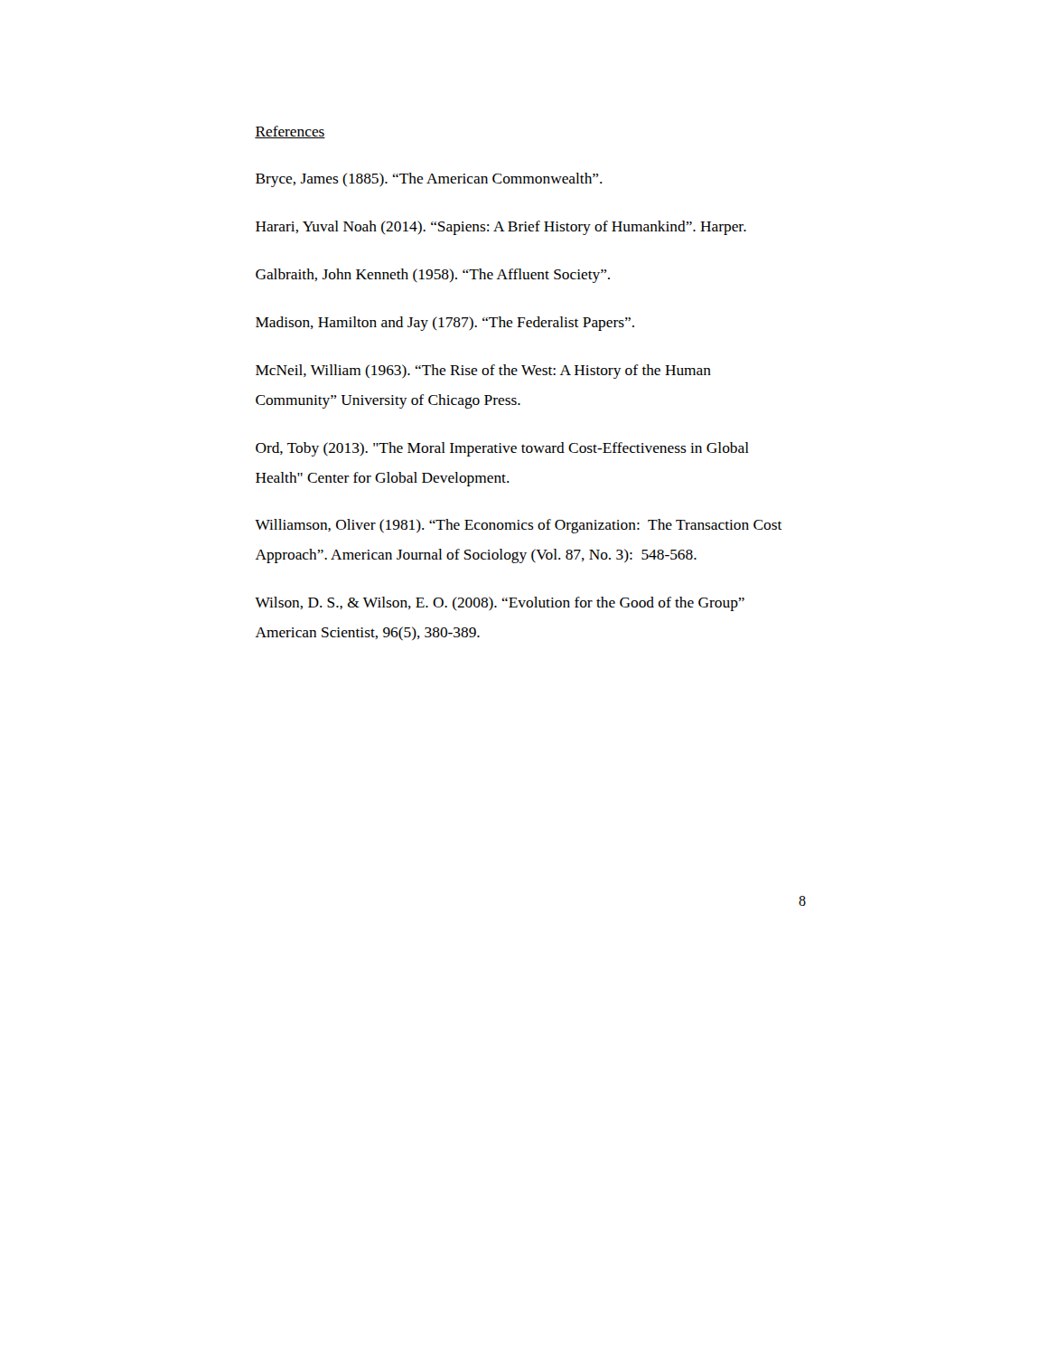References
Bryce, James (1885). “The American Commonwealth”.
Harari, Yuval Noah (2014). “Sapiens: A Brief History of Humankind”. Harper.
Galbraith, John Kenneth (1958). “The Affluent Society”.
Madison, Hamilton and Jay (1787). “The Federalist Papers”.
McNeil, William (1963). “The Rise of the West: A History of the Human Community” University of Chicago Press.
Ord, Toby (2013). "The Moral Imperative toward Cost-Effectiveness in Global Health" Center for Global Development.
Williamson, Oliver (1981). “The Economics of Organization: The Transaction Cost Approach”. American Journal of Sociology (Vol. 87, No. 3): 548-568.
Wilson, D. S., & Wilson, E. O. (2008). “Evolution for the Good of the Group” American Scientist, 96(5), 380-389.
8